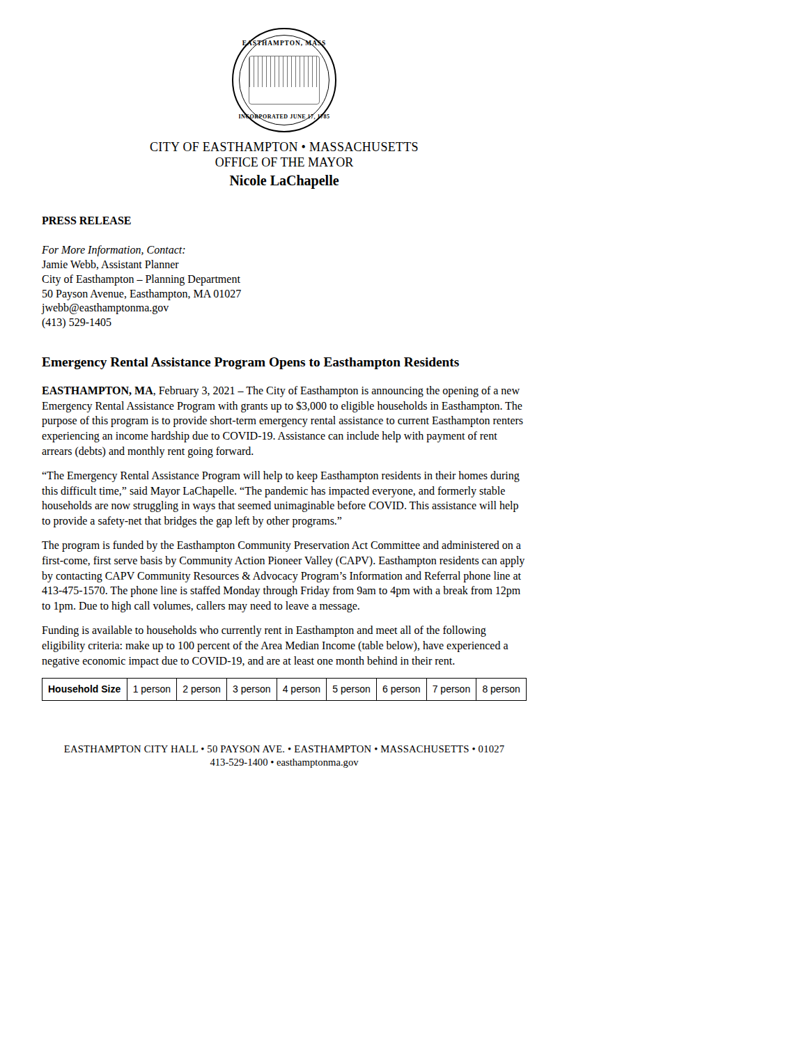EASTHAMPTON, MASS
INCORPORATED JUNE 17, 1785
CITY OF EASTHAMPTON • MASSACHUSETTS
OFFICE OF THE MAYOR
Nicole LaChapelle
PRESS RELEASE
For More Information, Contact:
Jamie Webb, Assistant Planner
City of Easthampton – Planning Department
50 Payson Avenue, Easthampton, MA 01027
jwebb@easthamptonma.gov
(413) 529-1405
Emergency Rental Assistance Program Opens to Easthampton Residents
EASTHAMPTON, MA, February 3, 2021 – The City of Easthampton is announcing the opening of a new Emergency Rental Assistance Program with grants up to $3,000 to eligible households in Easthampton. The purpose of this program is to provide short-term emergency rental assistance to current Easthampton renters experiencing an income hardship due to COVID-19. Assistance can include help with payment of rent arrears (debts) and monthly rent going forward.
“The Emergency Rental Assistance Program will help to keep Easthampton residents in their homes during this difficult time,” said Mayor LaChapelle. “The pandemic has impacted everyone, and formerly stable households are now struggling in ways that seemed unimaginable before COVID. This assistance will help to provide a safety-net that bridges the gap left by other programs.”
The program is funded by the Easthampton Community Preservation Act Committee and administered on a first-come, first serve basis by Community Action Pioneer Valley (CAPV). Easthampton residents can apply by contacting CAPV Community Resources & Advocacy Program’s Information and Referral phone line at 413-475-1570. The phone line is staffed Monday through Friday from 9am to 4pm with a break from 12pm to 1pm. Due to high call volumes, callers may need to leave a message.
Funding is available to households who currently rent in Easthampton and meet all of the following eligibility criteria: make up to 100 percent of the Area Median Income (table below), have experienced a negative economic impact due to COVID-19, and are at least one month behind in their rent.
| Household Size | 1 person | 2 person | 3 person | 4 person | 5 person | 6 person | 7 person | 8 person |
EASTHAMPTON CITY HALL • 50 PAYSON AVE. • EASTHAMPTON • MASSACHUSETTS • 01027
413-529-1400 • easthamptonma.gov